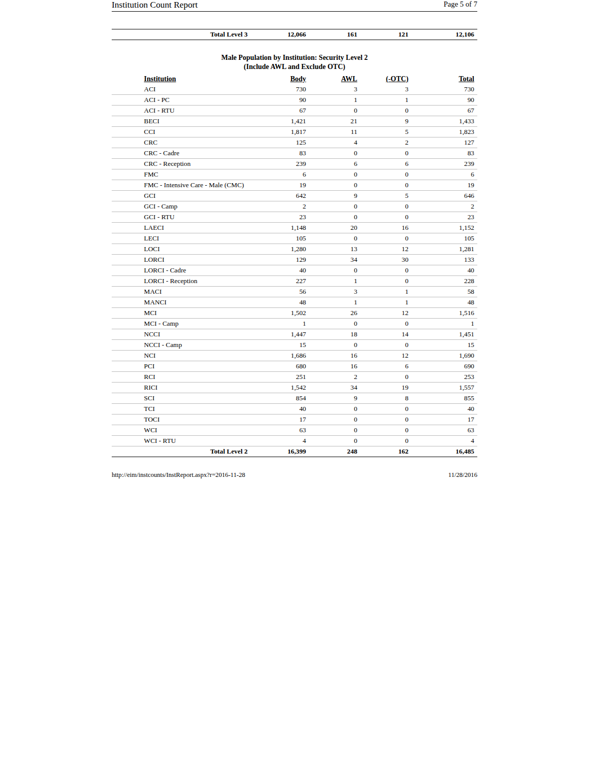Institution Count Report
Page 5 of 7
| | Total Level 3 | 12,066 | 161 | 121 | 12,106 |
Male Population by Institution: Security Level 2
(Include AWL and Exclude OTC)
| | Institution | Body | AWL | (-OTC) | Total |
| | ACI | 730 | 3 | 3 | 730 |
| | ACI - PC | 90 | 1 | 1 | 90 |
| | ACI - RTU | 67 | 0 | 0 | 67 |
| | BECI | 1,421 | 21 | 9 | 1,433 |
| | CCI | 1,817 | 11 | 5 | 1,823 |
| | CRC | 125 | 4 | 2 | 127 |
| | CRC - Cadre | 83 | 0 | 0 | 83 |
| | CRC - Reception | 239 | 6 | 6 | 239 |
| | FMC | 6 | 0 | 0 | 6 |
| | FMC - Intensive Care - Male (CMC) | 19 | 0 | 0 | 19 |
| | GCI | 642 | 9 | 5 | 646 |
| | GCI - Camp | 2 | 0 | 0 | 2 |
| | GCI - RTU | 23 | 0 | 0 | 23 |
| | LAECI | 1,148 | 20 | 16 | 1,152 |
| | LECI | 105 | 0 | 0 | 105 |
| | LOCI | 1,280 | 13 | 12 | 1,281 |
| | LORCI | 129 | 34 | 30 | 133 |
| | LORCI - Cadre | 40 | 0 | 0 | 40 |
| | LORCI - Reception | 227 | 1 | 0 | 228 |
| | MACI | 56 | 3 | 1 | 58 |
| | MANCI | 48 | 1 | 1 | 48 |
| | MCI | 1,502 | 26 | 12 | 1,516 |
| | MCI - Camp | 1 | 0 | 0 | 1 |
| | NCCI | 1,447 | 18 | 14 | 1,451 |
| | NCCI - Camp | 15 | 0 | 0 | 15 |
| | NCI | 1,686 | 16 | 12 | 1,690 |
| | PCI | 680 | 16 | 6 | 690 |
| | RCI | 251 | 2 | 0 | 253 |
| | RICI | 1,542 | 34 | 19 | 1,557 |
| | SCI | 854 | 9 | 8 | 855 |
| | TCI | 40 | 0 | 0 | 40 |
| | TOCI | 17 | 0 | 0 | 17 |
| | WCI | 63 | 0 | 0 | 63 |
| | WCI - RTU | 4 | 0 | 0 | 4 |
| | Total Level 2 | 16,399 | 248 | 162 | 16,485 |
http://eim/instcounts/InstReport.aspx?r=2016-11-28
11/28/2016